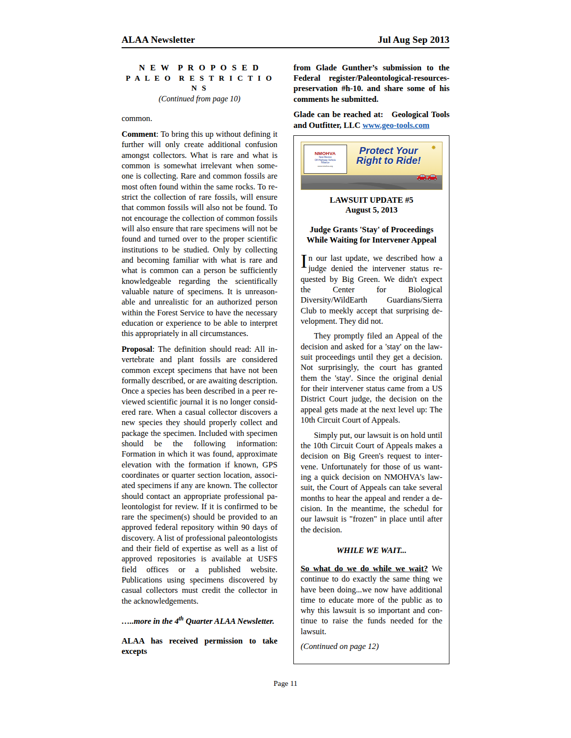ALAA Newsletter
Jul Aug Sep 2013
N E W P R O P O S E D P A L E O R E S T R I C T I O N S (Continued from page 10)
common.
Comment: To bring this up without defining it further will only create additional confusion amongst collectors. What is rare and what is common is somewhat irrelevant when someone is collecting. Rare and common fossils are most often found within the same rocks. To restrict the collection of rare fossils, will ensure that common fossils will also not be found. To not encourage the collection of common fossils will also ensure that rare specimens will not be found and turned over to the proper scientific institutions to be studied. Only by collecting and becoming familiar with what is rare and what is common can a person be sufficiently knowledgeable regarding the scientifically valuable nature of specimens. It is unreasonable and unrealistic for an authorized person within the Forest Service to have the necessary education or experience to be able to interpret this appropriately in all circumstances.
Proposal: The definition should read: All invertebrate and plant fossils are considered common except specimens that have not been formally described, or are awaiting description. Once a species has been described in a peer reviewed scientific journal it is no longer considered rare. When a casual collector discovers a new species they should properly collect and package the specimen. Included with specimen should be the following information: Formation in which it was found, approximate elevation with the formation if known, GPS coordinates or quarter section location, associated specimens if any are known. The collector should contact an appropriate professional paleontologist for review. If it is confirmed to be rare the specimen(s) should be provided to an approved federal repository within 90 days of discovery. A list of professional paleontologists and their field of expertise as well as a list of approved repositories is available at USFS field offices or a published website. Publications using specimens discovered by casual collectors must credit the collector in the acknowledgements.
…..more in the 4th Quarter ALAA Newsletter.
ALAA has received permission to take excepts
from Glade Gunther’s submission to the Federal register/Paleontological-resources-preservation #h-10. and share some of his comments he submitted.
Glade can be reached at: Geological Tools and Outfitter, LLC www.geo-tools.com
NMOHVA
New Mexico
Off-Highway Vehicle
Alliance
www.nmohva.org
✸
Protect Your Right to Ride!
🚗🚗
LAWSUIT UPDATE #5 August 5, 2013
Judge Grants 'Stay' of Proceedings While Waiting for Intervener Appeal
In our last update, we described how a judge denied the intervener status requested by Big Green. We didn't expect the Center for Biological Diversity/WildEarth Guardians/Sierra Club to meekly accept that surprising development. They did not.
They promptly filed an Appeal of the decision and asked for a 'stay' on the lawsuit proceedings until they get a decision. Not surprisingly, the court has granted them the 'stay'. Since the original denial for their intervener status came from a US District Court judge, the decision on the appeal gets made at the next level up: The 10th Circuit Court of Appeals.
Simply put, our lawsuit is on hold until the 10th Circuit Court of Appeals makes a decision on Big Green's request to intervene. Unfortunately for those of us wanting a quick decision on NMOHVA's lawsuit, the Court of Appeals can take several months to hear the appeal and render a decision. In the meantime, the schedul for our lawsuit is "frozen" in place until after the decision.
WHILE WE WAIT...
So what do we do while we wait? We continue to do exactly the same thing we have been doing...we now have additional time to educate more of the public as to why this lawsuit is so important and continue to raise the funds needed for the lawsuit.
(Continued on page 12)
Page 11